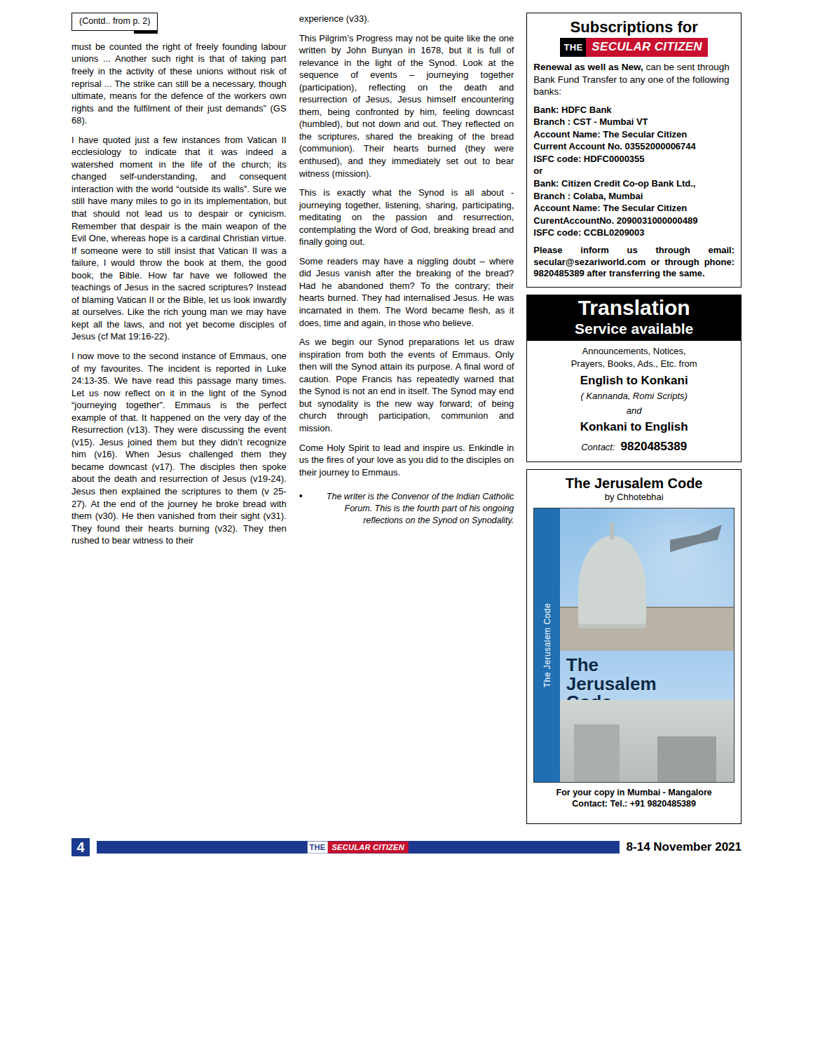(Contd.. from p. 2)
must be counted the right of freely founding labour unions ... Another such right is that of taking part freely in the activity of these unions without risk of reprisal ... The strike can still be a necessary, though ultimate, means for the defence of the workers own rights and the fulfilment of their just demands” (GS 68).
I have quoted just a few instances from Vatican II ecclesiology to indicate that it was indeed a watershed moment in the life of the church; its changed self-understanding, and consequent interaction with the world “outside its walls”. Sure we still have many miles to go in its implementation, but that should not lead us to despair or cynicism. Remember that despair is the main weapon of the Evil One, whereas hope is a cardinal Christian virtue. If someone were to still insist that Vatican II was a failure, I would throw the book at them, the good book, the Bible. How far have we followed the teachings of Jesus in the sacred scriptures? Instead of blaming Vatican II or the Bible, let us look inwardly at ourselves. Like the rich young man we may have kept all the laws, and not yet become disciples of Jesus (cf Mat 19:16-22).
I now move to the second instance of Emmaus, one of my favourites. The incident is reported in Luke 24:13-35. We have read this passage many times. Let us now reflect on it in the light of the Synod “journeying together”. Emmaus is the perfect example of that. It happened on the very day of the Resurrection (v13). They were discussing the event (v15). Jesus joined them but they didn’t recognize him (v16). When Jesus challenged them they became downcast (v17). The disciples then spoke about the death and resurrection of Jesus (v19-24). Jesus then explained the scriptures to them (v 25-27). At the end of the journey he broke bread with them (v30). He then vanished from their sight (v31). They found their hearts burning (v32). They then rushed to bear witness to their
experience (v33).
This Pilgrim’s Progress may not be quite like the one written by John Bunyan in 1678, but it is full of relevance in the light of the Synod. Look at the sequence of events – journeying together (participation), reflecting on the death and resurrection of Jesus, Jesus himself encountering them, being confronted by him, feeling downcast (humbled), but not down and out. They reflected on the scriptures, shared the breaking of the bread (communion). Their hearts burned (they were enthused), and they immediately set out to bear witness (mission).
This is exactly what the Synod is all about - journeying together, listening, sharing, participating, meditating on the passion and resurrection, contemplating the Word of God, breaking bread and finally going out.
Some readers may have a niggling doubt – where did Jesus vanish after the breaking of the bread? Had he abandoned them? To the contrary; their hearts burned. They had internalised Jesus. He was incarnated in them. The Word became flesh, as it does, time and again, in those who believe.
As we begin our Synod preparations let us draw inspiration from both the events of Emmaus. Only then will the Synod attain its purpose. A final word of caution. Pope Francis has repeatedly warned that the Synod is not an end in itself. The Synod may end but synodality is the new way forward; of being church through participation, communion and mission.
Come Holy Spirit to lead and inspire us. Enkindle in us the fires of your love as you did to the disciples on their journey to Emmaus.
•
The writer is the Convenor of the Indian Catholic Forum. This is the fourth part of his ongoing reflections on the Synod on Synodality.
Subscriptions for
THE SECULAR CITIZEN
Renewal as well as New, can be sent through Bank Fund Transfer to any one of the following banks:
Bank: HDFC Bank
Branch : CST - Mumbai VT
Account Name: The Secular Citizen
Current Account No. 03552000006744
ISFC code: HDFC0000355
or
Bank: Citizen Credit Co-op Bank Ltd.,
Branch : Colaba, Mumbai
Account Name: The Secular Citizen
CurentAccountNo. 2090031000000489
ISFC code: CCBL0209003
Please inform us through email: secular@sezariworld.com or through phone: 9820485389 after transferring the same.
Translation
Service available
Announcements, Notices,
Prayers, Books, Ads., Etc. from
English to Konkani
( Kannanda, Romi Scripts)
and Konkani to English
Contact: 9820485389
The Jerusalem Code
by Chhotebhai
The Jerusalem Code
The
Jerusalem
Code
chhotebhai
For your copy in Mumbai - Mangalore
Contact: Tel.: +91 9820485389
4
THE SECULAR CITIZEN
8-14 November 2021